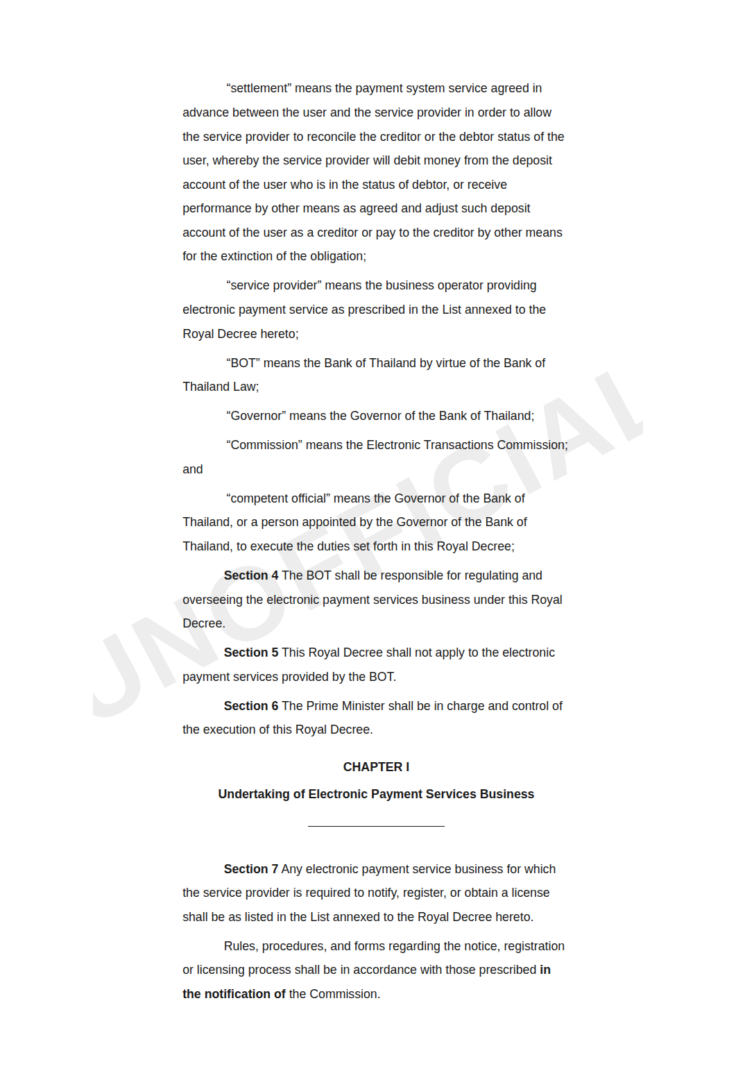UNOFFICIAL
“settlement” means the payment system service agreed in advance between the user and the service provider in order to allow the service provider to reconcile the creditor or the debtor status of the user, whereby the service provider will debit money from the deposit account of the user who is in the status of debtor, or receive performance by other means as agreed and adjust such deposit account of the user as a creditor or pay to the creditor by other means for the extinction of the obligation;
“service provider” means the business operator providing electronic payment service as prescribed in the List annexed to the Royal Decree hereto;
“BOT” means the Bank of Thailand by virtue of the Bank of Thailand Law;
“Governor” means the Governor of the Bank of Thailand;
“Commission” means the Electronic Transactions Commission; and
“competent official” means the Governor of the Bank of Thailand, or a person appointed by the Governor of the Bank of Thailand, to execute the duties set forth in this Royal Decree;
Section 4 The BOT shall be responsible for regulating and overseeing the electronic payment services business under this Royal Decree.
Section 5 This Royal Decree shall not apply to the electronic payment services provided by the BOT.
Section 6 The Prime Minister shall be in charge and control of the execution of this Royal Decree.
CHAPTER I
Undertaking of Electronic Payment Services Business
Section 7 Any electronic payment service business for which the service provider is required to notify, register, or obtain a license shall be as listed in the List annexed to the Royal Decree hereto.
Rules, procedures, and forms regarding the notice, registration or licensing process shall be in accordance with those prescribed in the notification of the Commission.